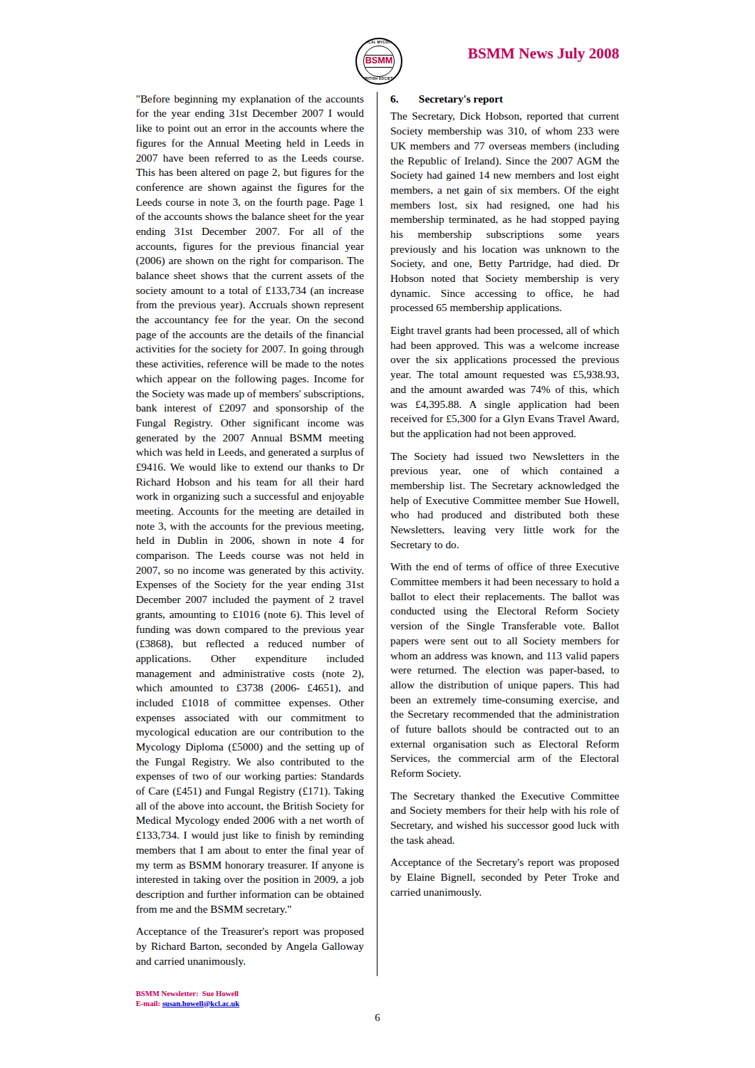MEDICAL MYCOLOGY
BSMM
BRITISH SOCIETY
BSMM News July 2008
"Before beginning my explanation of the accounts for the year ending 31st December 2007 I would like to point out an error in the accounts where the figures for the Annual Meeting held in Leeds in 2007 have been referred to as the Leeds course. This has been altered on page 2, but figures for the conference are shown against the figures for the Leeds course in note 3, on the fourth page. Page 1 of the accounts shows the balance sheet for the year ending 31st December 2007. For all of the accounts, figures for the previous financial year (2006) are shown on the right for comparison. The balance sheet shows that the current assets of the society amount to a total of £133,734 (an increase from the previous year). Accruals shown represent the accountancy fee for the year. On the second page of the accounts are the details of the financial activities for the society for 2007. In going through these activities, reference will be made to the notes which appear on the following pages. Income for the Society was made up of members' subscriptions, bank interest of £2097 and sponsorship of the Fungal Registry. Other significant income was generated by the 2007 Annual BSMM meeting which was held in Leeds, and generated a surplus of £9416. We would like to extend our thanks to Dr Richard Hobson and his team for all their hard work in organizing such a successful and enjoyable meeting. Accounts for the meeting are detailed in note 3, with the accounts for the previous meeting, held in Dublin in 2006, shown in note 4 for comparison. The Leeds course was not held in 2007, so no income was generated by this activity. Expenses of the Society for the year ending 31st December 2007 included the payment of 2 travel grants, amounting to £1016 (note 6). This level of funding was down compared to the previous year (£3868), but reflected a reduced number of applications. Other expenditure included management and administrative costs (note 2), which amounted to £3738 (2006- £4651), and included £1018 of committee expenses. Other expenses associated with our commitment to mycological education are our contribution to the Mycology Diploma (£5000) and the setting up of the Fungal Registry. We also contributed to the expenses of two of our working parties: Standards of Care (£451) and Fungal Registry (£171). Taking all of the above into account, the British Society for Medical Mycology ended 2006 with a net worth of £133,734. I would just like to finish by reminding members that I am about to enter the final year of my term as BSMM honorary treasurer. If anyone is interested in taking over the position in 2009, a job description and further information can be obtained from me and the BSMM secretary."
Acceptance of the Treasurer's report was proposed by Richard Barton, seconded by Angela Galloway and carried unanimously.
6. Secretary's report
The Secretary, Dick Hobson, reported that current Society membership was 310, of whom 233 were UK members and 77 overseas members (including the Republic of Ireland). Since the 2007 AGM the Society had gained 14 new members and lost eight members, a net gain of six members. Of the eight members lost, six had resigned, one had his membership terminated, as he had stopped paying his membership subscriptions some years previously and his location was unknown to the Society, and one, Betty Partridge, had died. Dr Hobson noted that Society membership is very dynamic. Since accessing to office, he had processed 65 membership applications.
Eight travel grants had been processed, all of which had been approved. This was a welcome increase over the six applications processed the previous year. The total amount requested was £5,938.93, and the amount awarded was 74% of this, which was £4,395.88. A single application had been received for £5,300 for a Glyn Evans Travel Award, but the application had not been approved.
The Society had issued two Newsletters in the previous year, one of which contained a membership list. The Secretary acknowledged the help of Executive Committee member Sue Howell, who had produced and distributed both these Newsletters, leaving very little work for the Secretary to do.
With the end of terms of office of three Executive Committee members it had been necessary to hold a ballot to elect their replacements. The ballot was conducted using the Electoral Reform Society version of the Single Transferable vote. Ballot papers were sent out to all Society members for whom an address was known, and 113 valid papers were returned. The election was paper-based, to allow the distribution of unique papers. This had been an extremely time-consuming exercise, and the Secretary recommended that the administration of future ballots should be contracted out to an external organisation such as Electoral Reform Services, the commercial arm of the Electoral Reform Society.
The Secretary thanked the Executive Committee and Society members for their help with his role of Secretary, and wished his successor good luck with the task ahead.
Acceptance of the Secretary's report was proposed by Elaine Bignell, seconded by Peter Troke and carried unanimously.
BSMM Newsletter: Sue Howell
E-mail: susan.howell@kcl.ac.uk
6